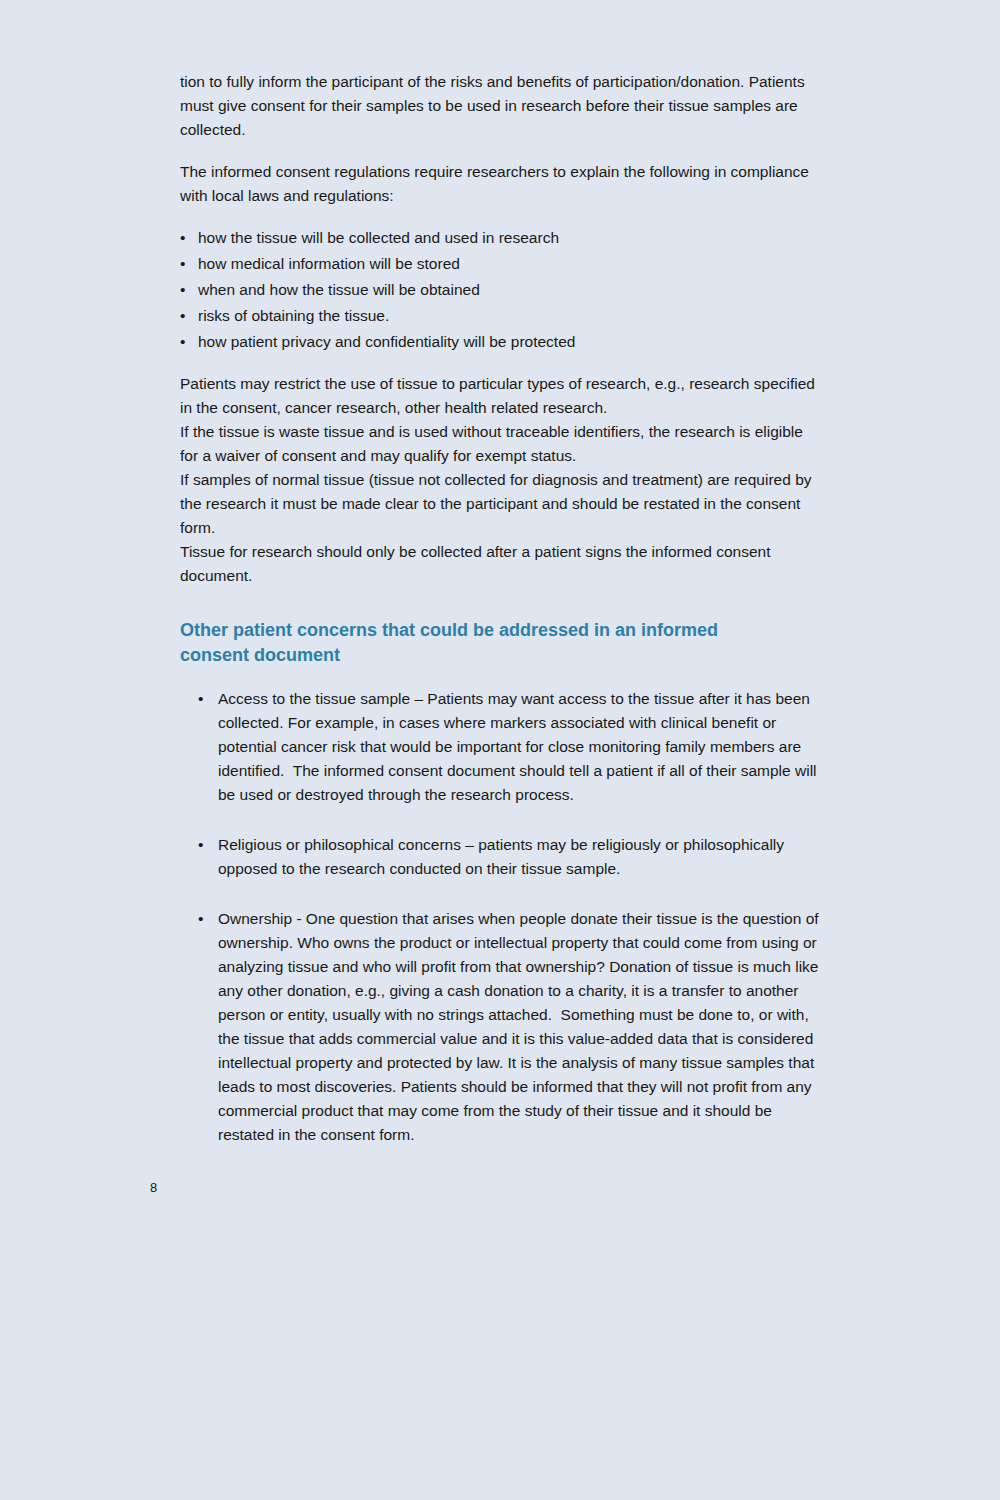tion to fully inform the participant of the risks and benefits of participation/donation. Patients must give consent for their samples to be used in research before their tissue samples are collected.
The informed consent regulations require researchers to explain the following in compliance with local laws and regulations:
how the tissue will be collected and used in research
how medical information will be stored
when and how the tissue will be obtained
risks of obtaining the tissue.
how patient privacy and confidentiality will be protected
Patients may restrict the use of tissue to particular types of research, e.g., research specified in the consent, cancer research, other health related research.
If the tissue is waste tissue and is used without traceable identifiers, the research is eligible for a waiver of consent and may qualify for exempt status.
If samples of normal tissue (tissue not collected for diagnosis and treatment) are required by the research it must be made clear to the participant and should be restated in the consent form.
Tissue for research should only be collected after a patient signs the informed consent document.
Other patient concerns that could be addressed in an informed
consent document
Access to the tissue sample – Patients may want access to the tissue after it has been collected. For example, in cases where markers associated with clinical benefit or potential cancer risk that would be important for close monitoring family members are identified. The informed consent document should tell a patient if all of their sample will be used or destroyed through the research process.
Religious or philosophical concerns – patients may be religiously or philosophically opposed to the research conducted on their tissue sample.
Ownership - One question that arises when people donate their tissue is the question of ownership. Who owns the product or intellectual property that could come from using or analyzing tissue and who will profit from that ownership? Donation of tissue is much like any other donation, e.g., giving a cash donation to a charity, it is a transfer to another person or entity, usually with no strings attached. Something must be done to, or with, the tissue that adds commercial value and it is this value-added data that is considered intellectual property and protected by law. It is the analysis of many tissue samples that leads to most discoveries. Patients should be informed that they will not profit from any commercial product that may come from the study of their tissue and it should be restated in the consent form.
8